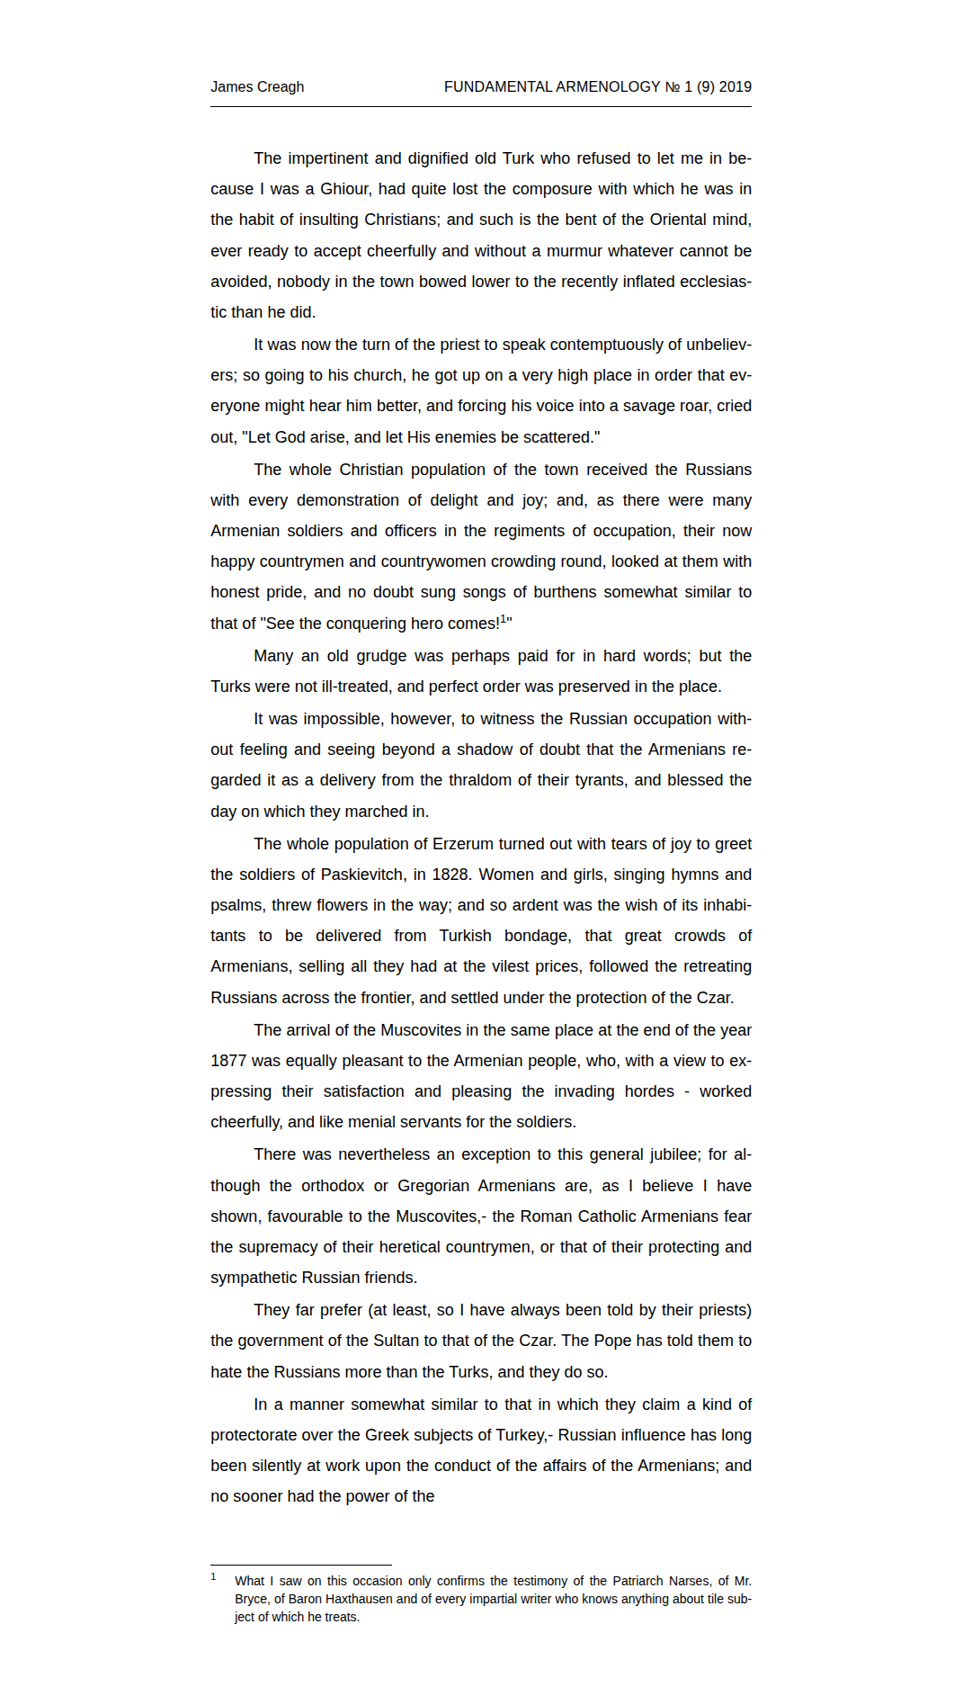James Creagh FUNDAMENTAL ARMENOLOGY № 1 (9) 2019
The impertinent and dignified old Turk who refused to let me in because I was a Ghiour, had quite lost the composure with which he was in the habit of insulting Christians; and such is the bent of the Oriental mind, ever ready to accept cheerfully and without a murmur whatever cannot be avoided, nobody in the town bowed lower to the recently inflated ecclesiastic than he did.
It was now the turn of the priest to speak contemptuously of unbelievers; so going to his church, he got up on a very high place in order that everyone might hear him better, and forcing his voice into a savage roar, cried out, "Let God arise, and let His enemies be scattered."
The whole Christian population of the town received the Russians with every demonstration of delight and joy; and, as there were many Armenian soldiers and officers in the regiments of occupation, their now happy countrymen and countrywomen crowding round, looked at them with honest pride, and no doubt sung songs of burthens somewhat similar to that of "See the conquering hero comes!1"
Many an old grudge was perhaps paid for in hard words; but the Turks were not ill-treated, and perfect order was preserved in the place.
It was impossible, however, to witness the Russian occupation without feeling and seeing beyond a shadow of doubt that the Armenians regarded it as a delivery from the thraldom of their tyrants, and blessed the day on which they marched in.
The whole population of Erzerum turned out with tears of joy to greet the soldiers of Paskievitch, in 1828. Women and girls, singing hymns and psalms, threw flowers in the way; and so ardent was the wish of its inhabitants to be delivered from Turkish bondage, that great crowds of Armenians, selling all they had at the vilest prices, followed the retreating Russians across the frontier, and settled under the protection of the Czar.
The arrival of the Muscovites in the same place at the end of the year 1877 was equally pleasant to the Armenian people, who, with a view to expressing their satisfaction and pleasing the invading hordes - worked cheerfully, and like menial servants for the soldiers.
There was nevertheless an exception to this general jubilee; for although the orthodox or Gregorian Armenians are, as I believe I have shown, favourable to the Muscovites,- the Roman Catholic Armenians fear the supremacy of their heretical countrymen, or that of their protecting and sympathetic Russian friends.
They far prefer (at least, so I have always been told by their priests) the government of the Sultan to that of the Czar. The Pope has told them to hate the Russians more than the Turks, and they do so.
In a manner somewhat similar to that in which they claim a kind of protectorate over the Greek subjects of Turkey,- Russian influence has long been silently at work upon the conduct of the affairs of the Armenians; and no sooner had the power of the
1 What I saw on this occasion only confirms the testimony of the Patriarch Narses, of Mr. Bryce, of Baron Haxthausen and of every impartial writer who knows anything about tile subject of which he treats.